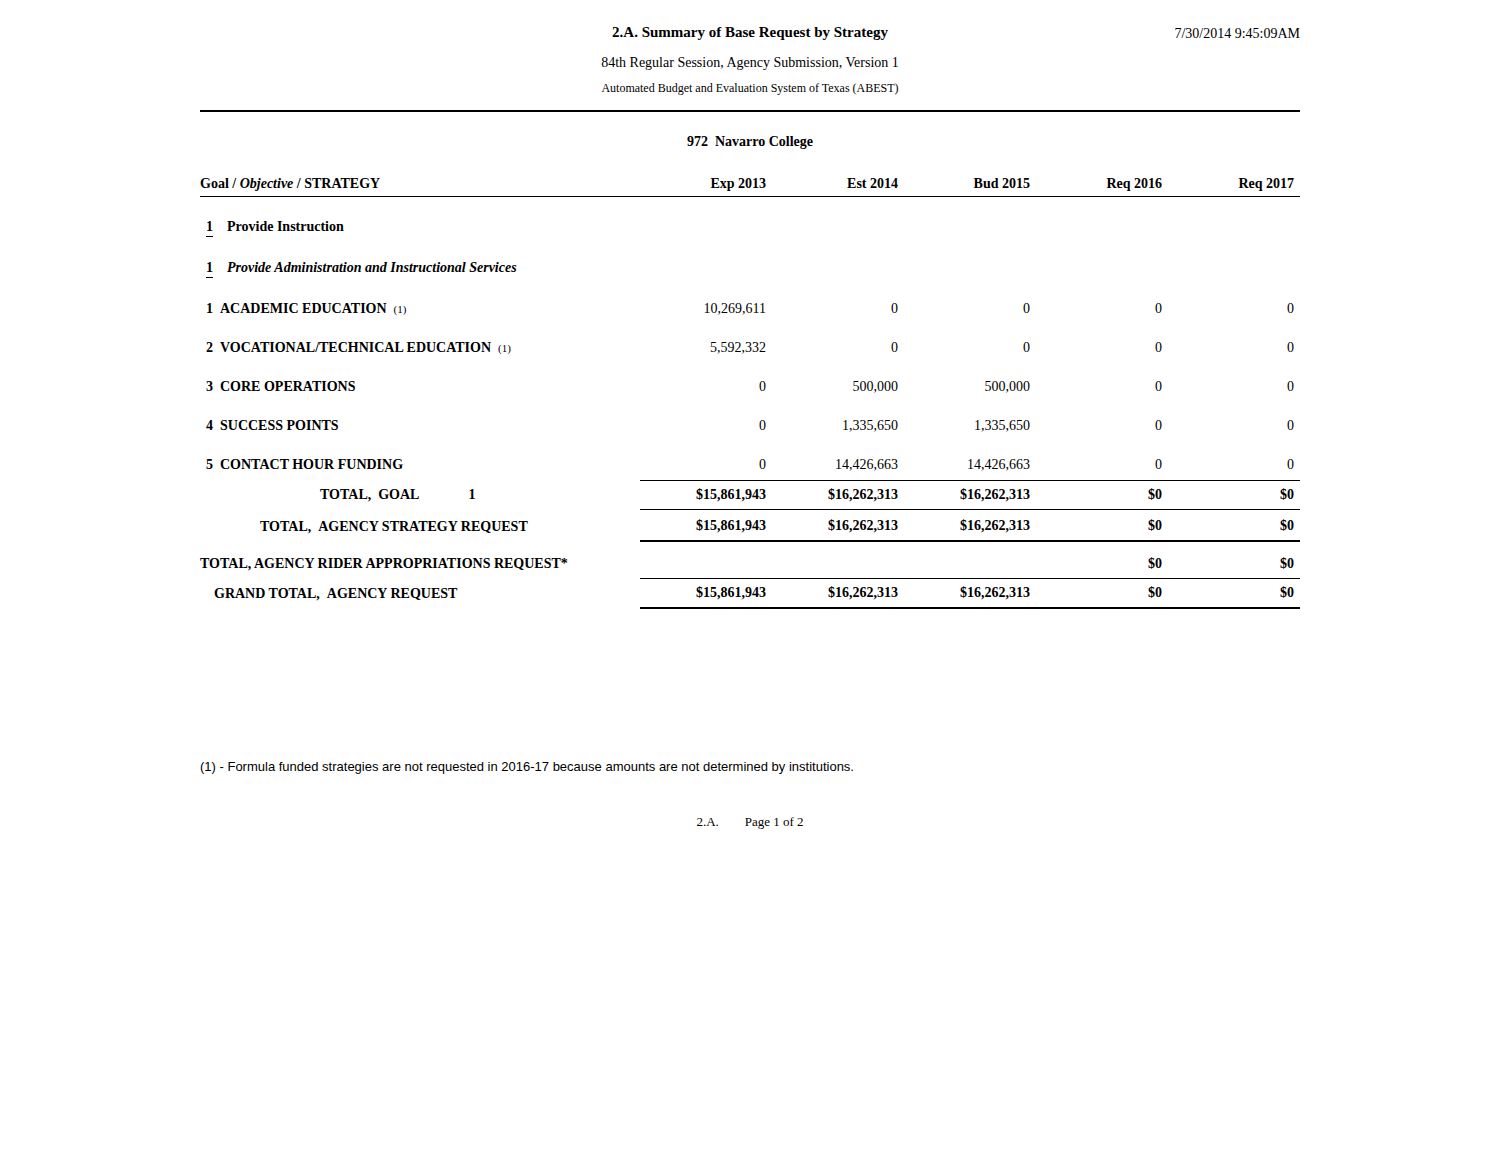2.A. Summary of Base Request by Strategy
7/30/2014 9:45:09AM
84th Regular Session, Agency Submission, Version 1
Automated Budget and Evaluation System of Texas (ABEST)
972 Navarro College
| Goal / Objective / STRATEGY | Exp 2013 | Est 2014 | Bud 2015 | Req 2016 | Req 2017 |
| --- | --- | --- | --- | --- | --- |
| 1 Provide Instruction | |
| 1 Provide Administration and Instructional Services | |
| 1 ACADEMIC EDUCATION (1) | 10,269,611 | 0 | 0 | 0 | 0 |
| 2 VOCATIONAL/TECHNICAL EDUCATION (1) | 5,592,332 | 0 | 0 | 0 | 0 |
| 3 CORE OPERATIONS | 0 | 500,000 | 500,000 | 0 | 0 |
| 4 SUCCESS POINTS | 0 | 1,335,650 | 1,335,650 | 0 | 0 |
| 5 CONTACT HOUR FUNDING | 0 | 14,426,663 | 14,426,663 | 0 | 0 |
| TOTAL, GOAL 1 | $15,861,943 | $16,262,313 | $16,262,313 | $0 | $0 |
| TOTAL, AGENCY STRATEGY REQUEST | $15,861,943 | $16,262,313 | $16,262,313 | $0 | $0 |
| TOTAL, AGENCY RIDER APPROPRIATIONS REQUEST* | | | | $0 | $0 |
| GRAND TOTAL, AGENCY REQUEST | $15,861,943 | $16,262,313 | $16,262,313 | $0 | $0 |
(1) - Formula funded strategies are not requested in 2016-17 because amounts are not determined by institutions.
2.A. Page 1 of 2